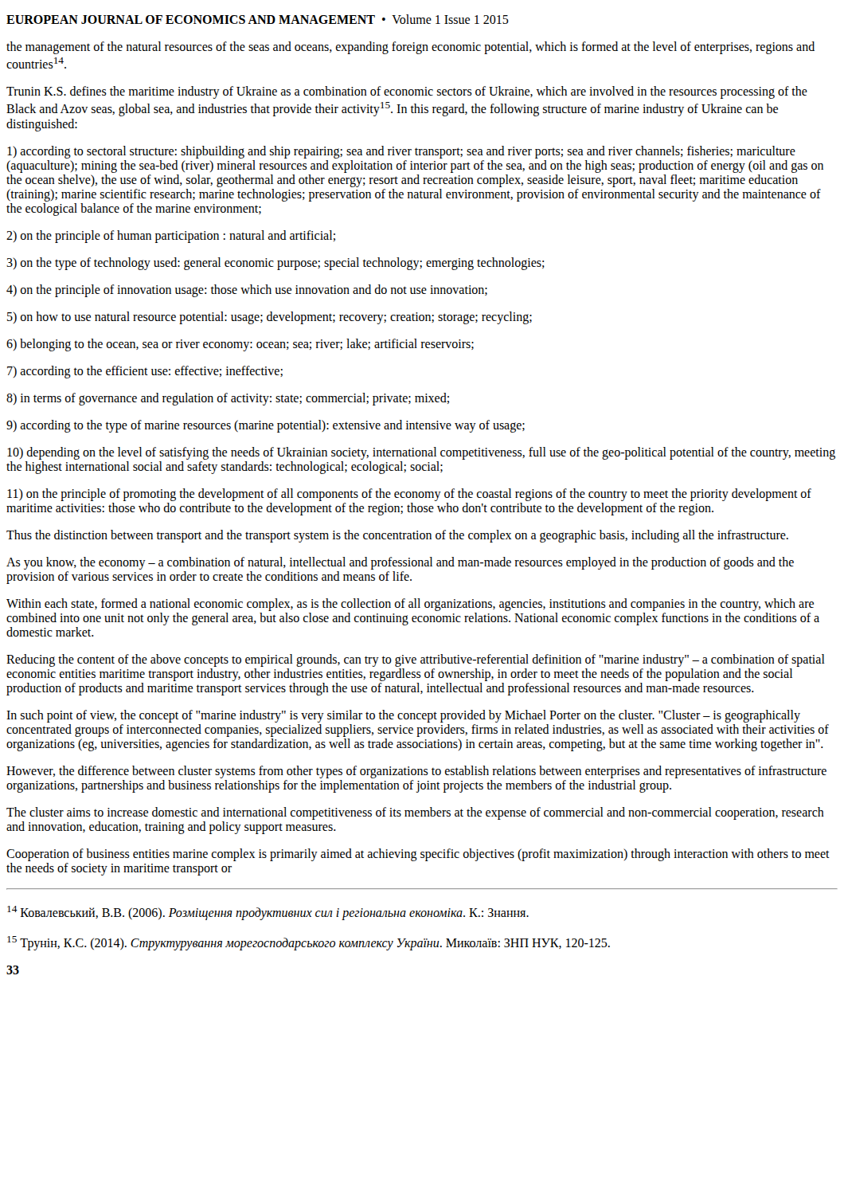EUROPEAN JOURNAL OF ECONOMICS AND MANAGEMENT • Volume 1 Issue 1 2015
the management of the natural resources of the seas and oceans, expanding foreign economic potential, which is formed at the level of enterprises, regions and countries14.
Trunin K.S. defines the maritime industry of Ukraine as a combination of economic sectors of Ukraine, which are involved in the resources processing of the Black and Azov seas, global sea, and industries that provide their activity15. In this regard, the following structure of marine industry of Ukraine can be distinguished:
1) according to sectoral structure: shipbuilding and ship repairing; sea and river transport; sea and river ports; sea and river channels; fisheries; mariculture (aquaculture); mining the sea-bed (river) mineral resources and exploitation of interior part of the sea, and on the high seas; production of energy (oil and gas on the ocean shelve), the use of wind, solar, geothermal and other energy; resort and recreation complex, seaside leisure, sport, naval fleet; maritime education (training); marine scientific research; marine technologies; preservation of the natural environment, provision of environmental security and the maintenance of the ecological balance of the marine environment;
2) on the principle of human participation : natural and artificial;
3) on the type of technology used: general economic purpose; special technology; emerging technologies;
4) on the principle of innovation usage: those which use innovation and do not use innovation;
5) on how to use natural resource potential: usage; development; recovery; creation; storage; recycling;
6) belonging to the ocean, sea or river economy: ocean; sea; river; lake; artificial reservoirs;
7) according to the efficient use: effective; ineffective;
8) in terms of governance and regulation of activity: state; commercial; private; mixed;
9) according to the type of marine resources (marine potential): extensive and intensive way of usage;
10) depending on the level of satisfying the needs of Ukrainian society, international competitiveness, full use of the geo-political potential of the country, meeting the highest international social and safety standards: technological; ecological; social;
11) on the principle of promoting the development of all components of the economy of the coastal regions of the country to meet the priority development of maritime activities: those who do contribute to the development of the region; those who don't contribute to the development of the region.
Thus the distinction between transport and the transport system is the concentration of the complex on a geographic basis, including all the infrastructure.
As you know, the economy – a combination of natural, intellectual and professional and man-made resources employed in the production of goods and the provision of various services in order to create the conditions and means of life.
Within each state, formed a national economic complex, as is the collection of all organizations, agencies, institutions and companies in the country, which are combined into one unit not only the general area, but also close and continuing economic relations. National economic complex functions in the conditions of a domestic market.
Reducing the content of the above concepts to empirical grounds, can try to give attributive-referential definition of "marine industry" – a combination of spatial economic entities maritime transport industry, other industries entities, regardless of ownership, in order to meet the needs of the population and the social production of products and maritime transport services through the use of natural, intellectual and professional resources and man-made resources.
In such point of view, the concept of "marine industry" is very similar to the concept provided by Michael Porter on the cluster. "Cluster – is geographically concentrated groups of interconnected companies, specialized suppliers, service providers, firms in related industries, as well as associated with their activities of organizations (eg, universities, agencies for standardization, as well as trade associations) in certain areas, competing, but at the same time working together in".
However, the difference between cluster systems from other types of organizations to establish relations between enterprises and representatives of infrastructure organizations, partnerships and business relationships for the implementation of joint projects the members of the industrial group.
The cluster aims to increase domestic and international competitiveness of its members at the expense of commercial and non-commercial cooperation, research and innovation, education, training and policy support measures.
Cooperation of business entities marine complex is primarily aimed at achieving specific objectives (profit maximization) through interaction with others to meet the needs of society in maritime transport or
14 Ковалевський, В.В. (2006). Розміщення продуктивних сил і регіональна економіка. К.: Знання.
15 Трунін, К.С. (2014). Структурування морегосподарського комплексу України. Миколаїв: ЗНП НУК, 120-125.
33